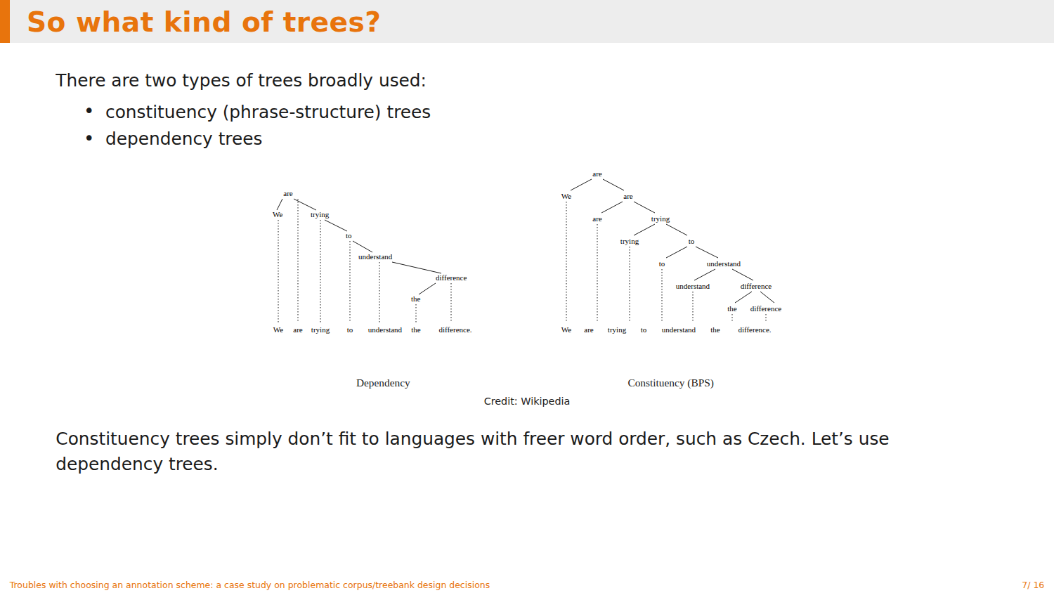So what kind of trees?
There are two types of trees broadly used:
constituency (phrase-structure) trees
dependency trees
are We trying to understand difference the We are trying to understand the difference.
Dependency
are We are are trying trying to to understand understand difference the difference We are trying to understand the difference.
Constituency (BPS)
Credit: Wikipedia
Constituency trees simply don’t fit to languages with freer word order, such as Czech. Let’s use dependency trees.
Troubles with choosing an annotation scheme: a case study on problematic corpus/treebank design decisions
7/ 16